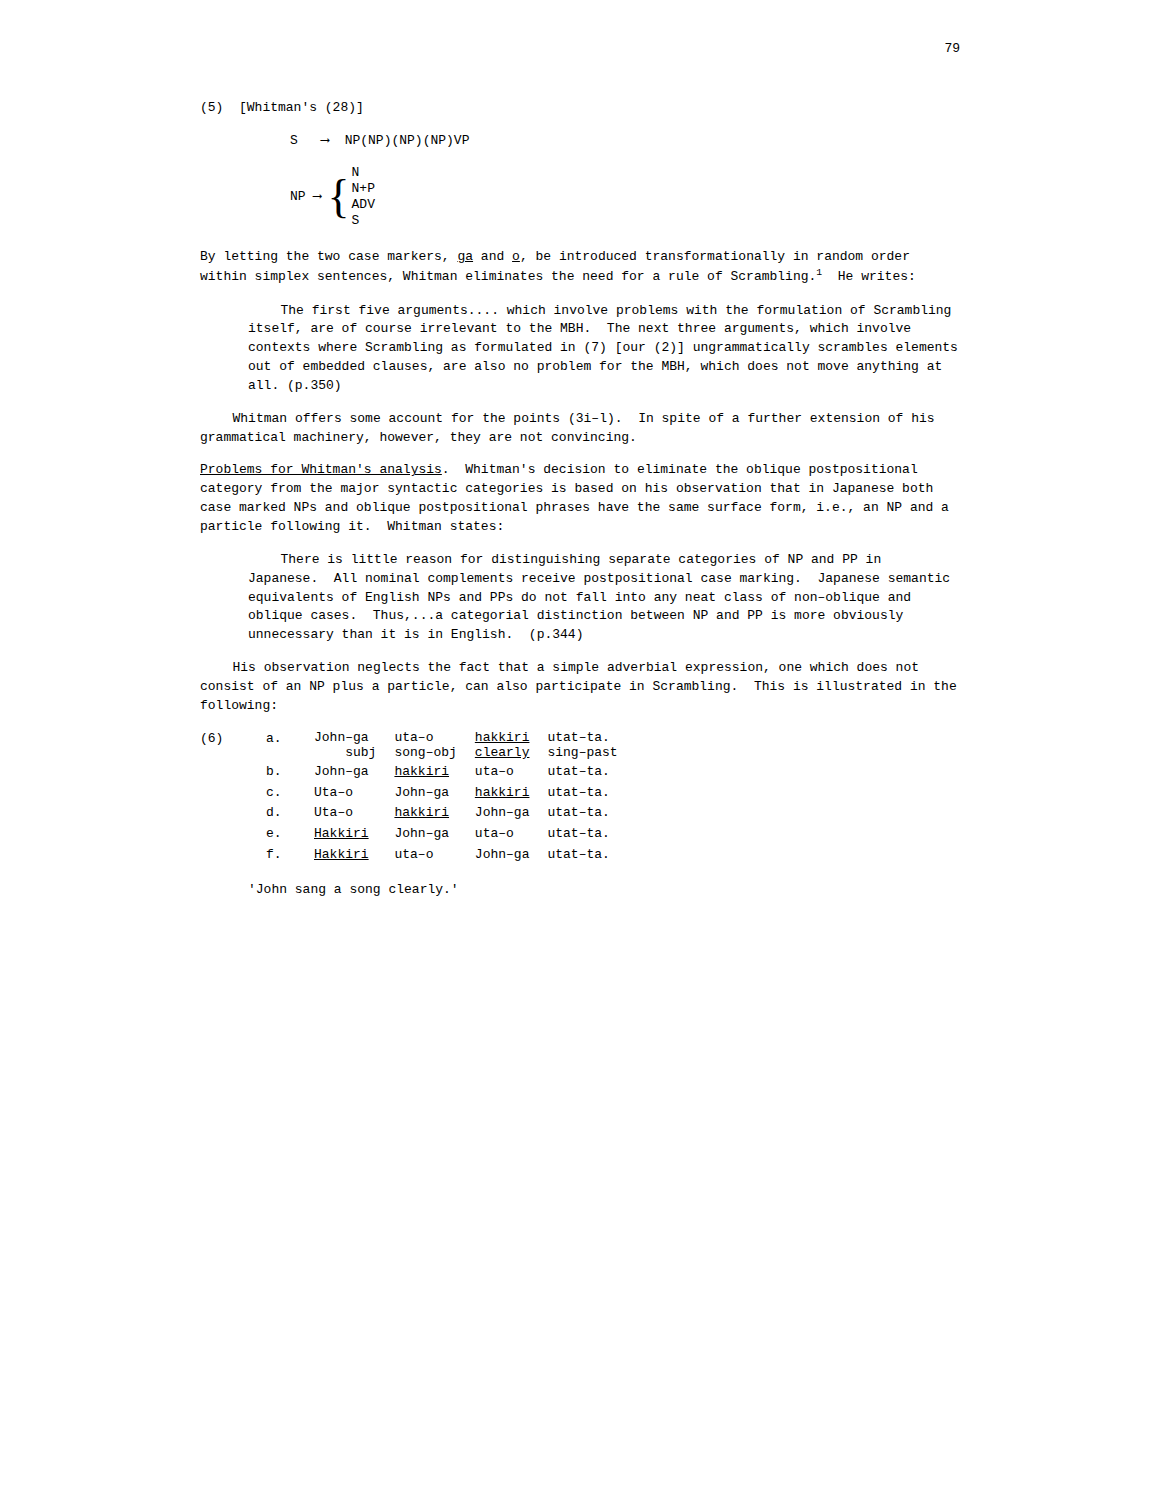79
(5) [Whitman's (28)]
S ⟶ NP(NP)(NP)(NP)VP
NP ⟶ { N
N+P
ADV
S
By letting the two case markers, ga and o, be introduced transformationally in random order within simplex sentences, Whitman eliminates the need for a rule of Scrambling.1 He writes:
The first five arguments.... which involve problems with the formulation of Scrambling itself, are of course irrelevant to the MBH. The next three arguments, which involve contexts where Scrambling as formulated in (7) [our (2)] ungrammatically scrambles elements out of embedded clauses, are also no problem for the MBH, which does not move anything at all. (p.350)
Whitman offers some account for the points (3i–l). In spite of a further extension of his grammatical machinery, however, they are not convincing.
Problems for Whitman's analysis. Whitman's decision to eliminate the oblique postpositional category from the major syntactic categories is based on his observation that in Japanese both case marked NPs and oblique postpositional phrases have the same surface form, i.e., an NP and a particle following it. Whitman states:
There is little reason for distinguishing separate categories of NP and PP in Japanese. All nominal complements receive postpositional case marking. Japanese semantic equivalents of English NPs and PPs do not fall into any neat class of non–oblique and oblique cases. Thus,...a categorial distinction between NP and PP is more obviously unnecessary than it is in English. (p.344)
His observation neglects the fact that a simple adverbial expression, one which does not consist of an NP plus a particle, can also participate in Scrambling. This is illustrated in the following:
| (6) | a. | John–ga subj | uta–o song–obj | hakkiri clearly | utat–ta. sing–past |
| | b. | John–ga | hakkiri | uta–o | utat–ta. |
| | c. | Uta–o | John–ga | hakkiri | utat–ta. |
| | d. | Uta–o | hakkiri | John–ga | utat–ta. |
| | e. | Hakkiri | John–ga | uta–o | utat–ta. |
| | f. | Hakkiri | uta–o | John–ga | utat–ta. |
'John sang a song clearly.'